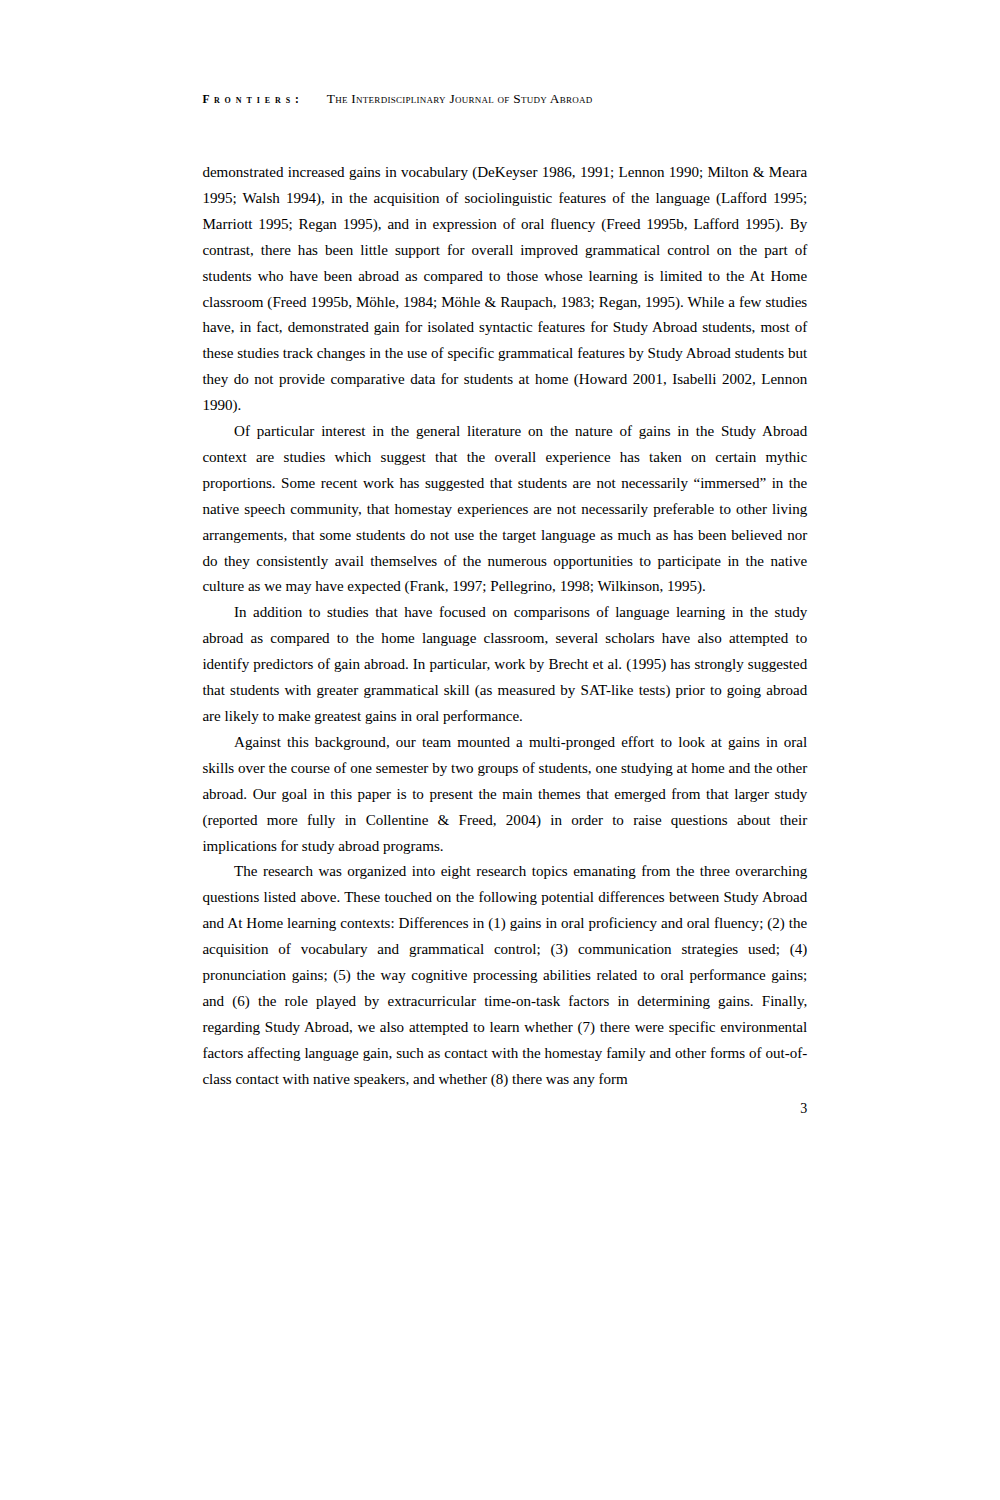F r o n t i e r s : The Interdisciplinary Journal of Study Abroad
demonstrated increased gains in vocabulary (DeKeyser 1986, 1991; Lennon 1990; Milton & Meara 1995; Walsh 1994), in the acquisition of sociolinguistic features of the language (Lafford 1995; Marriott 1995; Regan 1995), and in expression of oral fluency (Freed 1995b, Lafford 1995). By contrast, there has been little support for overall improved grammatical control on the part of students who have been abroad as compared to those whose learning is limited to the At Home classroom (Freed 1995b, Möhle, 1984; Möhle & Raupach, 1983; Regan, 1995). While a few studies have, in fact, demonstrated gain for isolated syntactic features for Study Abroad students, most of these studies track changes in the use of specific grammatical features by Study Abroad students but they do not provide comparative data for students at home (Howard 2001, Isabelli 2002, Lennon 1990).
Of particular interest in the general literature on the nature of gains in the Study Abroad context are studies which suggest that the overall experience has taken on certain mythic proportions. Some recent work has suggested that students are not necessarily “immersed” in the native speech community, that homestay experiences are not necessarily preferable to other living arrangements, that some students do not use the target language as much as has been believed nor do they consistently avail themselves of the numerous opportunities to participate in the native culture as we may have expected (Frank, 1997; Pellegrino, 1998; Wilkinson, 1995).
In addition to studies that have focused on comparisons of language learning in the study abroad as compared to the home language classroom, several scholars have also attempted to identify predictors of gain abroad. In particular, work by Brecht et al. (1995) has strongly suggested that students with greater grammatical skill (as measured by SAT-like tests) prior to going abroad are likely to make greatest gains in oral performance.
Against this background, our team mounted a multi-pronged effort to look at gains in oral skills over the course of one semester by two groups of students, one studying at home and the other abroad. Our goal in this paper is to present the main themes that emerged from that larger study (reported more fully in Collentine & Freed, 2004) in order to raise questions about their implications for study abroad programs.
The research was organized into eight research topics emanating from the three overarching questions listed above. These touched on the following potential differences between Study Abroad and At Home learning contexts: Differences in (1) gains in oral proficiency and oral fluency; (2) the acquisition of vocabulary and grammatical control; (3) communication strategies used; (4) pronunciation gains; (5) the way cognitive processing abilities related to oral performance gains; and (6) the role played by extracurricular time-on-task factors in determining gains. Finally, regarding Study Abroad, we also attempted to learn whether (7) there were specific environmental factors affecting language gain, such as contact with the homestay family and other forms of out-of-class contact with native speakers, and whether (8) there was any form
3